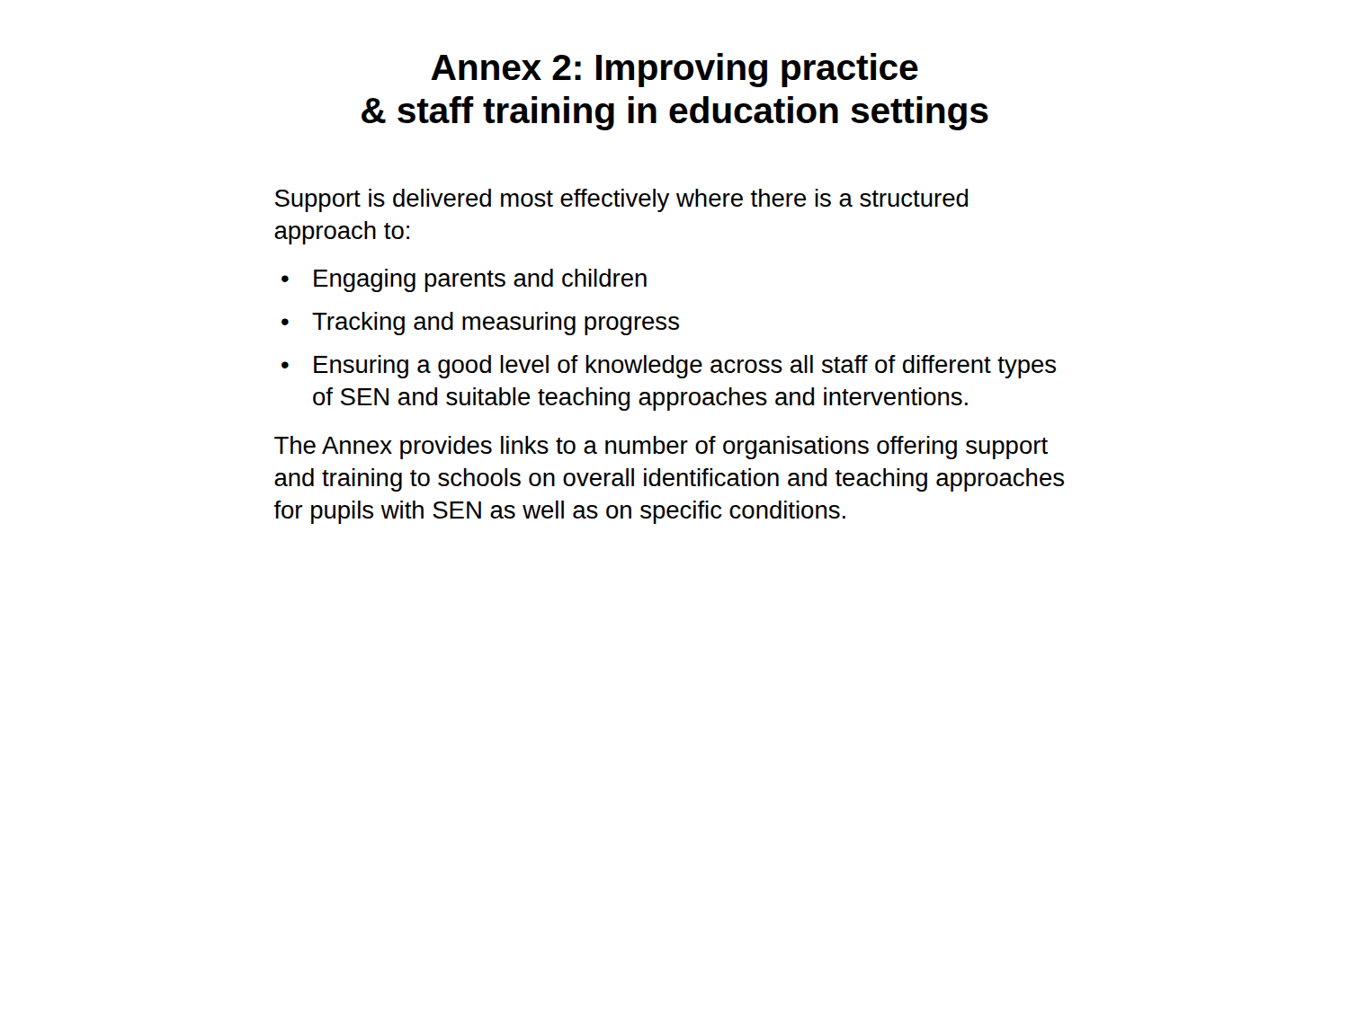Annex 2: Improving practice
& staff training in education settings
Support is delivered most effectively where there is a structured approach to:
Engaging parents and children
Tracking and measuring progress
Ensuring a good level of knowledge across all staff of different types of SEN and suitable teaching approaches and interventions.
The Annex provides links to a number of organisations offering support and training to schools on overall identification and teaching approaches for pupils with SEN as well as on specific conditions.